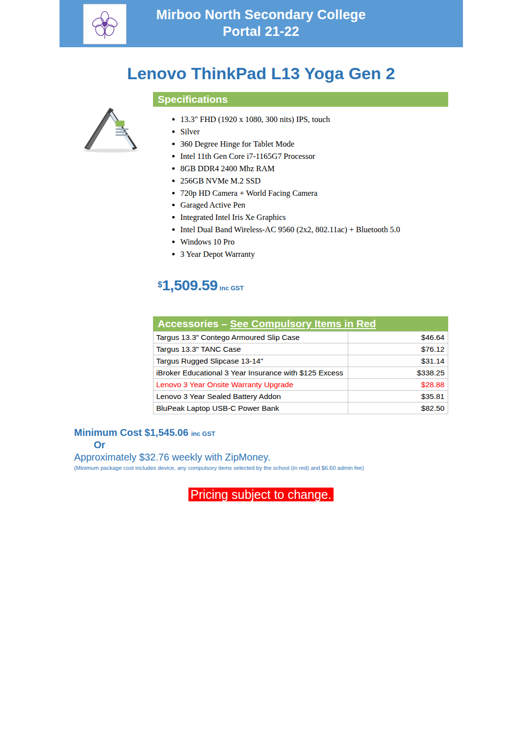Mirboo North Secondary College
Portal 21-22
Lenovo ThinkPad L13 Yoga Gen 2
Specifications
13.3" FHD (1920 x 1080, 300 nits) IPS, touch
Silver
360 Degree Hinge for Tablet Mode
Intel 11th Gen Core i7-1165G7 Processor
8GB DDR4 2400 Mhz RAM
256GB NVMe M.2 SSD
720p HD Camera + World Facing Camera
Garaged Active Pen
Integrated Intel Iris Xe Graphics
Intel Dual Band Wireless-AC 9560 (2x2, 802.11ac) + Bluetooth 5.0
Windows 10 Pro
3 Year Depot Warranty
$1,509.59 inc GST
Accessories – See Compulsory Items in Red
| Targus 13.3" Contego Armoured Slip Case | $46.64 |
| Targus 13.3" TANC Case | $76.12 |
| Targus Rugged Slipcase 13-14" | $31.14 |
| iBroker Educational 3 Year Insurance with $125 Excess | $338.25 |
| Lenovo 3 Year Onsite Warranty Upgrade | $28.88 |
| Lenovo 3 Year Sealed Battery Addon | $35.81 |
| BluPeak Laptop USB-C Power Bank | $82.50 |
Minimum Cost $1,545.06 inc GST
Or
Approximately $32.76 weekly with ZipMoney.
(Minimum package cost includes device, any compulsory items selected by the school (in red) and $6.60 admin fee)
Pricing subject to change.